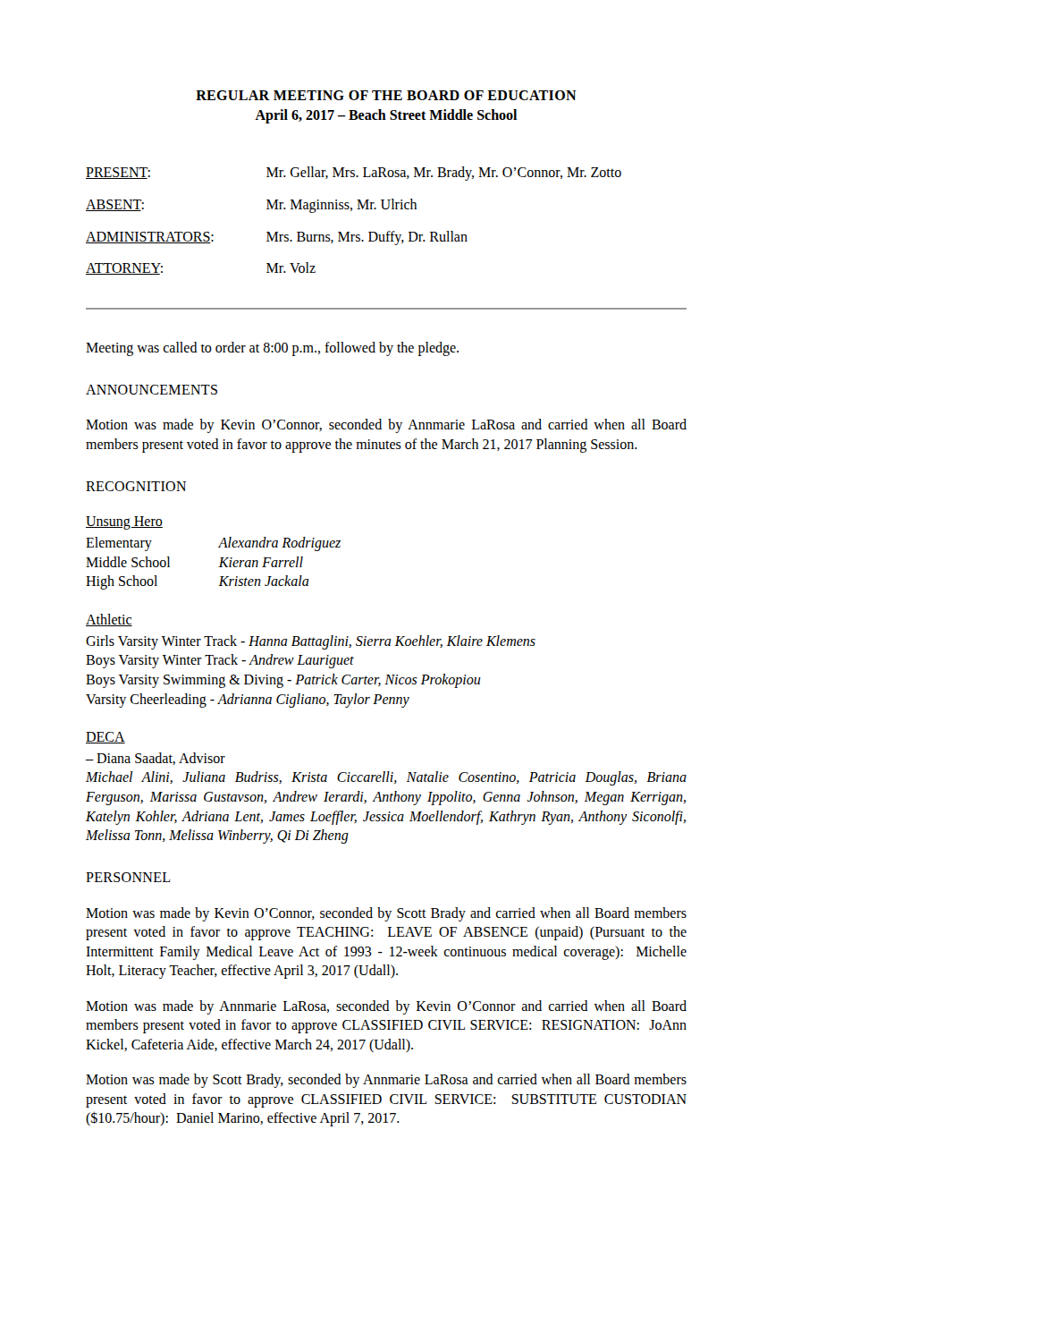REGULAR MEETING OF THE BOARD OF EDUCATION April 6, 2017 – Beach Street Middle School
| PRESENT : | Mr. Gellar, Mrs. LaRosa, Mr. Brady, Mr. O’Connor, Mr. Zotto |
| ABSENT : | Mr. Maginniss, Mr. Ulrich |
| ADMINISTRATORS : | Mrs. Burns, Mrs. Duffy, Dr. Rullan |
| ATTORNEY : | Mr. Volz |
Meeting was called to order at 8:00 p.m., followed by the pledge.
ANNOUNCEMENTS
Motion was made by Kevin O’Connor, seconded by Annmarie LaRosa and carried when all Board members present voted in favor to approve the minutes of the March 21, 2017 Planning Session.
RECOGNITION
Unsung Hero Elementary Alexandra Rodriguez Middle School Kieran Farrell High School Kristen Jackala
Athletic Girls Varsity Winter Track - Hanna Battaglini, Sierra Koehler, Klaire Klemens Boys Varsity Winter Track - Andrew Lauriguet Boys Varsity Swimming & Diving - Patrick Carter, Nicos Prokopiou Varsity Cheerleading - Adrianna Cigliano, Taylor Penny
DECA – Diana Saadat, Advisor
Michael Alini, Juliana Budriss, Krista Ciccarelli, Natalie Cosentino, Patricia Douglas, Briana Ferguson, Marissa Gustavson, Andrew Ierardi, Anthony Ippolito, Genna Johnson, Megan Kerrigan, Katelyn Kohler, Adriana Lent, James Loeffler, Jessica Moellendorf, Kathryn Ryan, Anthony Siconolfi, Melissa Tonn, Melissa Winberry, Qi Di Zheng
PERSONNEL
Motion was made by Kevin O’Connor, seconded by Scott Brady and carried when all Board members present voted in favor to approve TEACHING: LEAVE OF ABSENCE (unpaid) (Pursuant to the Intermittent Family Medical Leave Act of 1993 - 12-week continuous medical coverage): Michelle Holt, Literacy Teacher, effective April 3, 2017 (Udall).
Motion was made by Annmarie LaRosa, seconded by Kevin O’Connor and carried when all Board members present voted in favor to approve CLASSIFIED CIVIL SERVICE: RESIGNATION: JoAnn Kickel, Cafeteria Aide, effective March 24, 2017 (Udall).
Motion was made by Scott Brady, seconded by Annmarie LaRosa and carried when all Board members present voted in favor to approve CLASSIFIED CIVIL SERVICE: SUBSTITUTE CUSTODIAN ($10.75/hour): Daniel Marino, effective April 7, 2017.